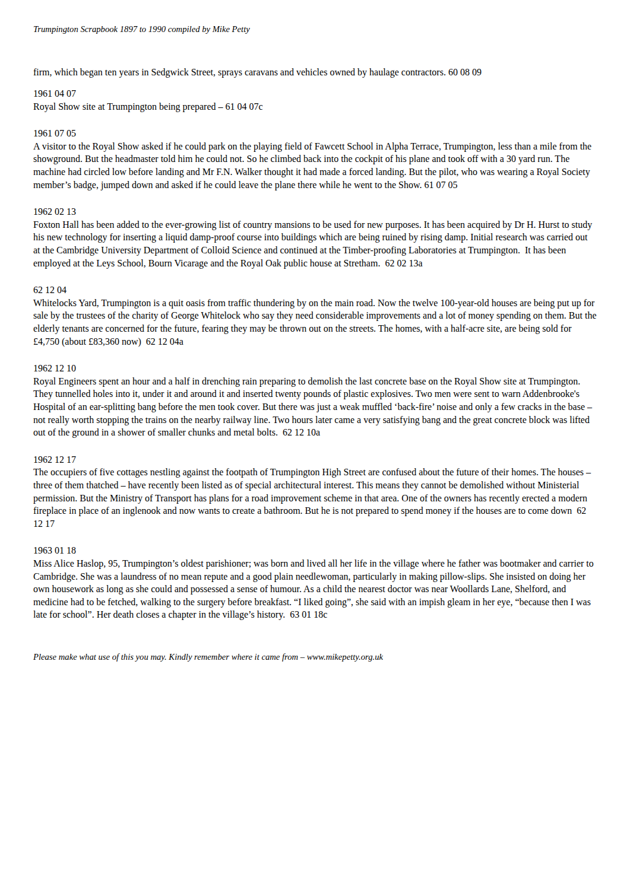Trumpington Scrapbook 1897 to 1990 compiled by Mike Petty
firm, which began ten years in Sedgwick Street, sprays caravans and vehicles owned by haulage contractors. 60 08 09
1961 04 07
Royal Show site at Trumpington being prepared – 61 04 07c
1961 07 05
A visitor to the Royal Show asked if he could park on the playing field of Fawcett School in Alpha Terrace, Trumpington, less than a mile from the showground. But the headmaster told him he could not. So he climbed back into the cockpit of his plane and took off with a 30 yard run. The machine had circled low before landing and Mr F.N. Walker thought it had made a forced landing. But the pilot, who was wearing a Royal Society member’s badge, jumped down and asked if he could leave the plane there while he went to the Show. 61 07 05
1962 02 13
Foxton Hall has been added to the ever-growing list of country mansions to be used for new purposes. It has been acquired by Dr H. Hurst to study his new technology for inserting a liquid damp-proof course into buildings which are being ruined by rising damp. Initial research was carried out at the Cambridge University Department of Colloid Science and continued at the Timber-proofing Laboratories at Trumpington. It has been employed at the Leys School, Bourn Vicarage and the Royal Oak public house at Stretham. 62 02 13a
62 12 04
Whitelocks Yard, Trumpington is a quit oasis from traffic thundering by on the main road. Now the twelve 100-year-old houses are being put up for sale by the trustees of the charity of George Whitelock who say they need considerable improvements and a lot of money spending on them. But the elderly tenants are concerned for the future, fearing they may be thrown out on the streets. The homes, with a half-acre site, are being sold for £4,750 (about £83,360 now) 62 12 04a
1962 12 10
Royal Engineers spent an hour and a half in drenching rain preparing to demolish the last concrete base on the Royal Show site at Trumpington. They tunnelled holes into it, under it and around it and inserted twenty pounds of plastic explosives. Two men were sent to warn Addenbrooke's Hospital of an ear-splitting bang before the men took cover. But there was just a weak muffled ‘back-fire’ noise and only a few cracks in the base – not really worth stopping the trains on the nearby railway line. Two hours later came a very satisfying bang and the great concrete block was lifted out of the ground in a shower of smaller chunks and metal bolts. 62 12 10a
1962 12 17
The occupiers of five cottages nestling against the footpath of Trumpington High Street are confused about the future of their homes. The houses – three of them thatched – have recently been listed as of special architectural interest. This means they cannot be demolished without Ministerial permission. But the Ministry of Transport has plans for a road improvement scheme in that area. One of the owners has recently erected a modern fireplace in place of an inglenook and now wants to create a bathroom. But he is not prepared to spend money if the houses are to come down 62 12 17
1963 01 18
Miss Alice Haslop, 95, Trumpington’s oldest parishioner; was born and lived all her life in the village where he father was bootmaker and carrier to Cambridge. She was a laundress of no mean repute and a good plain needlewoman, particularly in making pillow-slips. She insisted on doing her own housework as long as she could and possessed a sense of humour. As a child the nearest doctor was near Woollards Lane, Shelford, and medicine had to be fetched, walking to the surgery before breakfast. “I liked going”, she said with an impish gleam in her eye, “because then I was late for school”. Her death closes a chapter in the village’s history. 63 01 18c
Please make what use of this you may. Kindly remember where it came from – www.mikepetty.org.uk